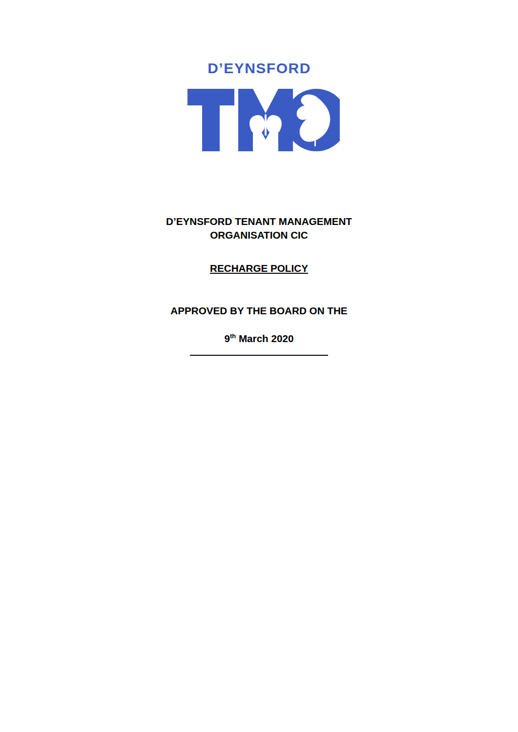D'EYNSFORD TMO logo D’EYNSFORD
D’EYNSFORD TENANT MANAGEMENT
ORGANISATION CIC
RECHARGE POLICY
APPROVED BY THE BOARD ON THE
9th March 2020